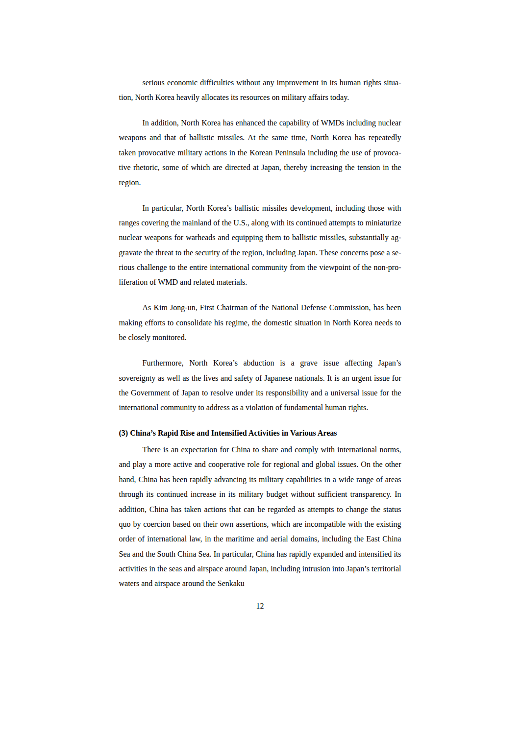serious economic difficulties without any improvement in its human rights situation, North Korea heavily allocates its resources on military affairs today.
In addition, North Korea has enhanced the capability of WMDs including nuclear weapons and that of ballistic missiles. At the same time, North Korea has repeatedly taken provocative military actions in the Korean Peninsula including the use of provocative rhetoric, some of which are directed at Japan, thereby increasing the tension in the region.
In particular, North Korea’s ballistic missiles development, including those with ranges covering the mainland of the U.S., along with its continued attempts to miniaturize nuclear weapons for warheads and equipping them to ballistic missiles, substantially aggravate the threat to the security of the region, including Japan. These concerns pose a serious challenge to the entire international community from the viewpoint of the non-proliferation of WMD and related materials.
As Kim Jong-un, First Chairman of the National Defense Commission, has been making efforts to consolidate his regime, the domestic situation in North Korea needs to be closely monitored.
Furthermore, North Korea’s abduction is a grave issue affecting Japan’s sovereignty as well as the lives and safety of Japanese nationals. It is an urgent issue for the Government of Japan to resolve under its responsibility and a universal issue for the international community to address as a violation of fundamental human rights.
(3) China’s Rapid Rise and Intensified Activities in Various Areas
There is an expectation for China to share and comply with international norms, and play a more active and cooperative role for regional and global issues. On the other hand, China has been rapidly advancing its military capabilities in a wide range of areas through its continued increase in its military budget without sufficient transparency. In addition, China has taken actions that can be regarded as attempts to change the status quo by coercion based on their own assertions, which are incompatible with the existing order of international law, in the maritime and aerial domains, including the East China Sea and the South China Sea. In particular, China has rapidly expanded and intensified its activities in the seas and airspace around Japan, including intrusion into Japan’s territorial waters and airspace around the Senkaku
12